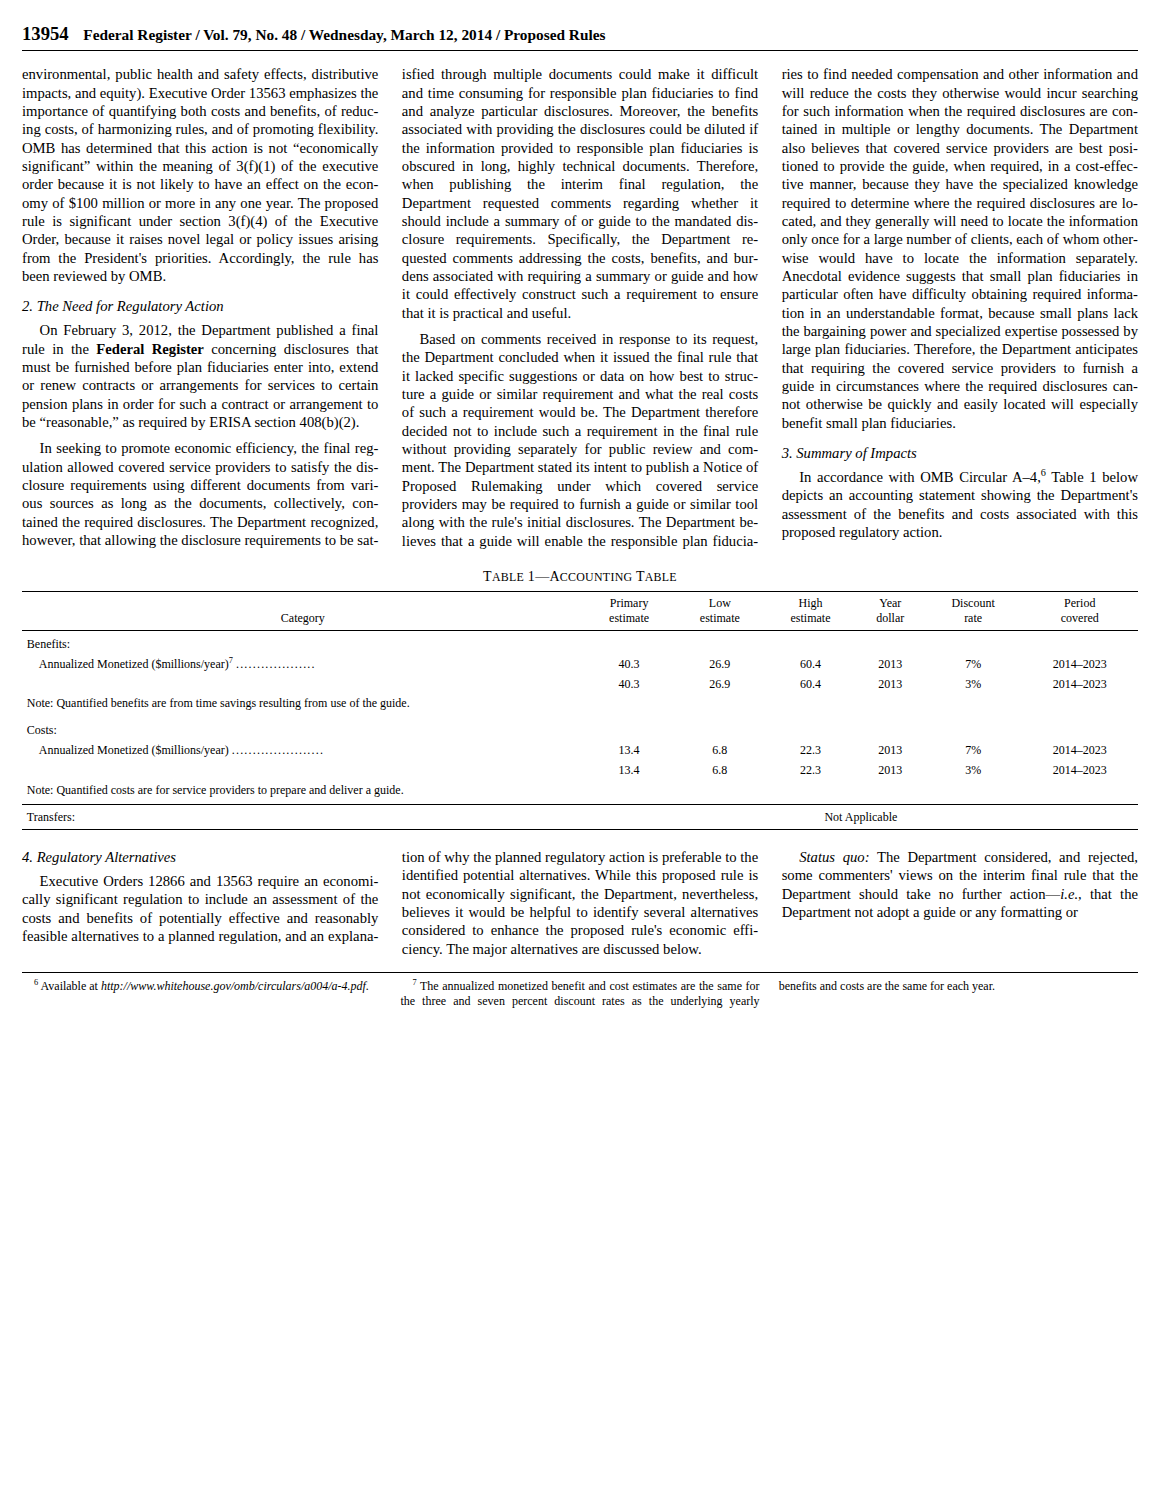13954 Federal Register / Vol. 79, No. 48 / Wednesday, March 12, 2014 / Proposed Rules
environmental, public health and safety effects, distributive impacts, and equity). Executive Order 13563 emphasizes the importance of quantifying both costs and benefits, of reducing costs, of harmonizing rules, and of promoting flexibility. OMB has determined that this action is not “economically significant” within the meaning of 3(f)(1) of the executive order because it is not likely to have an effect on the economy of $100 million or more in any one year. The proposed rule is significant under section 3(f)(4) of the Executive Order, because it raises novel legal or policy issues arising from the President's priorities. Accordingly, the rule has been reviewed by OMB.
2. The Need for Regulatory Action
On February 3, 2012, the Department published a final rule in the Federal Register concerning disclosures that must be furnished before plan fiduciaries enter into, extend or renew contracts or arrangements for services to certain pension plans in order for such a contract or arrangement to be “reasonable,” as required by ERISA section 408(b)(2).
In seeking to promote economic efficiency, the final regulation allowed covered service providers to satisfy the disclosure requirements using different documents from various sources as long as the documents, collectively, contained the required disclosures. The Department recognized, however, that allowing the disclosure requirements to be satisfied through multiple documents could make it difficult and time consuming for responsible plan fiduciaries to find and analyze particular disclosures. Moreover, the benefits associated with providing the disclosures could be diluted if the information provided to responsible plan fiduciaries is obscured in long, highly technical documents. Therefore, when publishing the interim final regulation, the Department requested comments regarding whether it should include a summary of or guide to the mandated disclosure requirements. Specifically, the Department requested comments addressing the costs, benefits, and burdens associated with requiring a summary or guide and how it could effectively construct such a requirement to ensure that it is practical and useful.
Based on comments received in response to its request, the Department concluded when it issued the final rule that it lacked specific suggestions or data on how best to structure a guide or similar requirement and what the real costs of such a requirement would be. The Department therefore decided not to include such a requirement in the final rule without providing separately for public review and comment. The Department stated its intent to publish a Notice of Proposed Rulemaking under which covered service providers may be required to furnish a guide or similar tool along with the rule's initial disclosures. The Department believes that a guide will enable the responsible plan fiduciaries to find needed compensation and other information and will reduce the costs they otherwise would incur searching for such information when the required disclosures are contained in multiple or lengthy documents. The Department also believes that covered service providers are best positioned to provide the guide, when required, in a cost-effective manner, because they have the specialized knowledge required to determine where the required disclosures are located, and they generally will need to locate the information only once for a large number of clients, each of whom otherwise would have to locate the information separately. Anecdotal evidence suggests that small plan fiduciaries in particular often have difficulty obtaining required information in an understandable format, because small plans lack the bargaining power and specialized expertise possessed by large plan fiduciaries. Therefore, the Department anticipates that requiring the covered service providers to furnish a guide in circumstances where the required disclosures cannot otherwise be quickly and easily located will especially benefit small plan fiduciaries.
3. Summary of Impacts
In accordance with OMB Circular A–4,6 Table 1 below depicts an accounting statement showing the Department's assessment of the benefits and costs associated with this proposed regulatory action.
T ABLE 1—A CCOUNTING T ABLE
| Category | Primary estimate | Low estimate | High estimate | Year dollar | Discount rate | Period covered |
| --- | --- | --- | --- | --- | --- | --- |
| Benefits: |
| Annualized Monetized ($millions/year) 7 ................... | 40.3 | 26.9 | 60.4 | 2013 | 7% | 2014–2023 |
| | 40.3 | 26.9 | 60.4 | 2013 | 3% | 2014–2023 |
| Note: Quantified benefits are from time savings resulting from use of the guide. |
| Costs: |
| Annualized Monetized ($millions/year) ...................... | 13.4 | 6.8 | 22.3 | 2013 | 7% | 2014–2023 |
| | 13.4 | 6.8 | 22.3 | 2013 | 3% | 2014–2023 |
| Note: Quantified costs are for service providers to prepare and deliver a guide. |
| Transfers: | Not Applicable |
4. Regulatory Alternatives
Executive Orders 12866 and 13563 require an economically significant regulation to include an assessment of the costs and benefits of potentially effective and reasonably feasible alternatives to a planned regulation, and an explanation of why the planned regulatory action is preferable to the identified potential alternatives. While this proposed rule is not economically significant, the Department, nevertheless, believes it would be helpful to identify several alternatives considered to enhance the proposed rule's economic efficiency. The major alternatives are discussed below.
Status quo: The Department considered, and rejected, some commenters' views on the interim final rule that the Department should take no further action—i.e., that the Department not adopt a guide or any formatting or
6 Available at http://www.whitehouse.gov/omb/circulars/a004/a-4.pdf.
7 The annualized monetized benefit and cost estimates are the same for the three and seven percent discount rates as the underlying yearly benefits and costs are the same for each year.